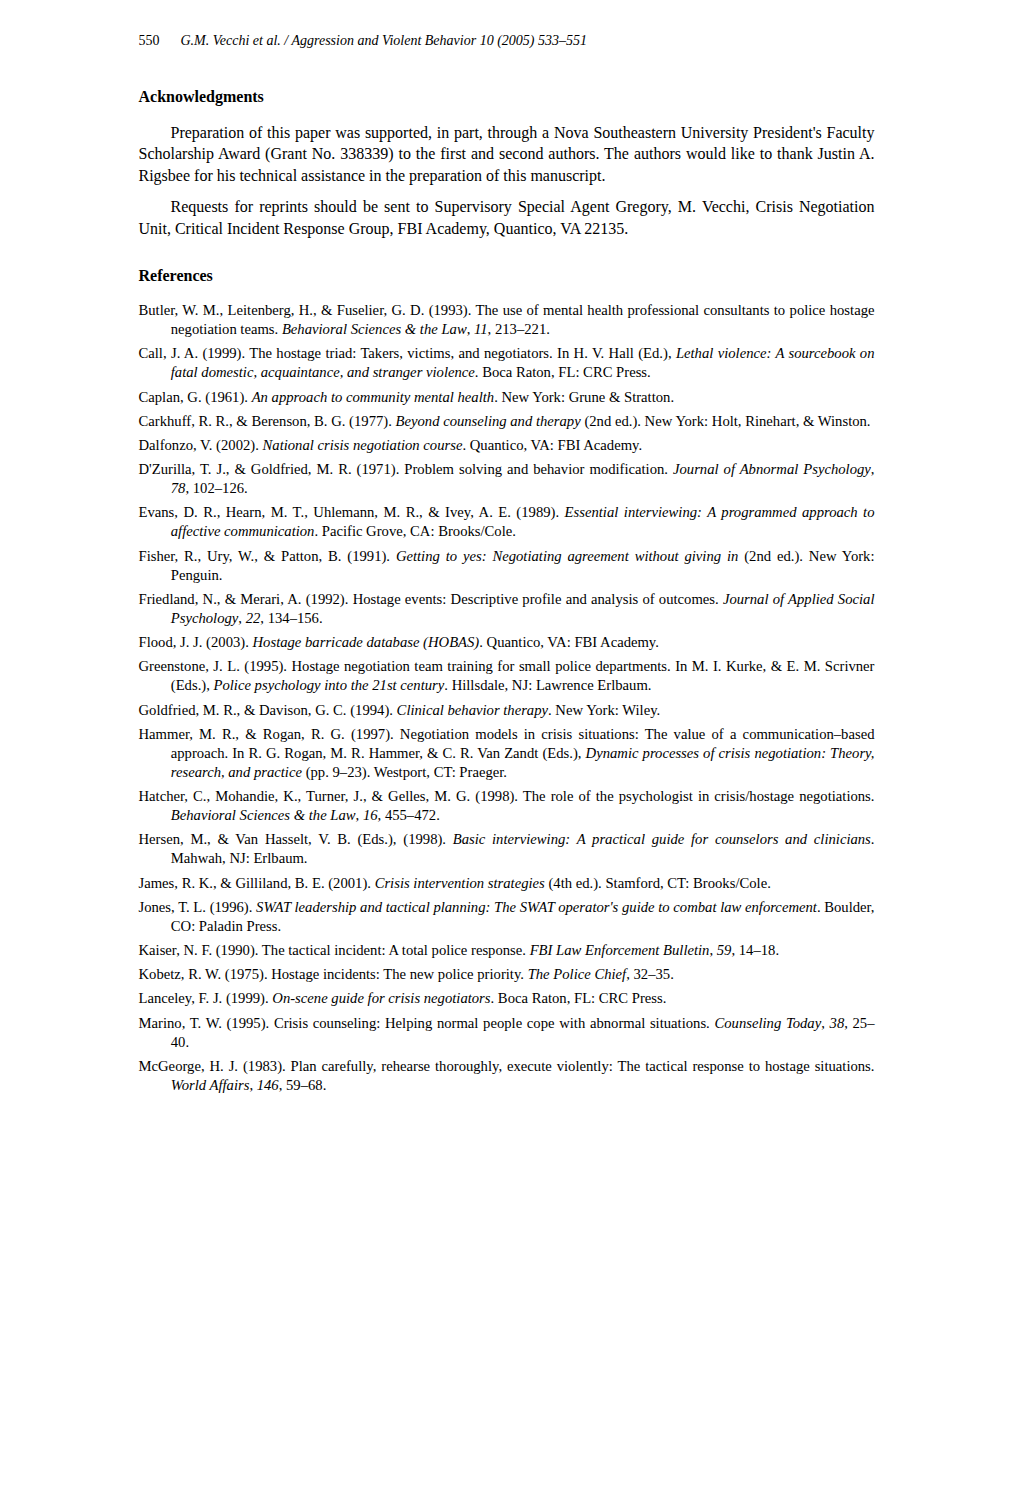550 G.M. Vecchi et al. / Aggression and Violent Behavior 10 (2005) 533–551
Acknowledgments
Preparation of this paper was supported, in part, through a Nova Southeastern University President's Faculty Scholarship Award (Grant No. 338339) to the first and second authors. The authors would like to thank Justin A. Rigsbee for his technical assistance in the preparation of this manuscript.
Requests for reprints should be sent to Supervisory Special Agent Gregory, M. Vecchi, Crisis Negotiation Unit, Critical Incident Response Group, FBI Academy, Quantico, VA 22135.
References
Butler, W. M., Leitenberg, H., & Fuselier, G. D. (1993). The use of mental health professional consultants to police hostage negotiation teams. Behavioral Sciences & the Law, 11, 213–221.
Call, J. A. (1999). The hostage triad: Takers, victims, and negotiators. In H. V. Hall (Ed.), Lethal violence: A sourcebook on fatal domestic, acquaintance, and stranger violence. Boca Raton, FL: CRC Press.
Caplan, G. (1961). An approach to community mental health. New York: Grune & Stratton.
Carkhuff, R. R., & Berenson, B. G. (1977). Beyond counseling and therapy (2nd ed.). New York: Holt, Rinehart, & Winston.
Dalfonzo, V. (2002). National crisis negotiation course. Quantico, VA: FBI Academy.
D'Zurilla, T. J., & Goldfried, M. R. (1971). Problem solving and behavior modification. Journal of Abnormal Psychology, 78, 102–126.
Evans, D. R., Hearn, M. T., Uhlemann, M. R., & Ivey, A. E. (1989). Essential interviewing: A programmed approach to affective communication. Pacific Grove, CA: Brooks/Cole.
Fisher, R., Ury, W., & Patton, B. (1991). Getting to yes: Negotiating agreement without giving in (2nd ed.). New York: Penguin.
Friedland, N., & Merari, A. (1992). Hostage events: Descriptive profile and analysis of outcomes. Journal of Applied Social Psychology, 22, 134–156.
Flood, J. J. (2003). Hostage barricade database (HOBAS). Quantico, VA: FBI Academy.
Greenstone, J. L. (1995). Hostage negotiation team training for small police departments. In M. I. Kurke, & E. M. Scrivner (Eds.), Police psychology into the 21st century. Hillsdale, NJ: Lawrence Erlbaum.
Goldfried, M. R., & Davison, G. C. (1994). Clinical behavior therapy. New York: Wiley.
Hammer, M. R., & Rogan, R. G. (1997). Negotiation models in crisis situations: The value of a communication–based approach. In R. G. Rogan, M. R. Hammer, & C. R. Van Zandt (Eds.), Dynamic processes of crisis negotiation: Theory, research, and practice (pp. 9–23). Westport, CT: Praeger.
Hatcher, C., Mohandie, K., Turner, J., & Gelles, M. G. (1998). The role of the psychologist in crisis/hostage negotiations. Behavioral Sciences & the Law, 16, 455–472.
Hersen, M., & Van Hasselt, V. B. (Eds.), (1998). Basic interviewing: A practical guide for counselors and clinicians. Mahwah, NJ: Erlbaum.
James, R. K., & Gilliland, B. E. (2001). Crisis intervention strategies (4th ed.). Stamford, CT: Brooks/Cole.
Jones, T. L. (1996). SWAT leadership and tactical planning: The SWAT operator's guide to combat law enforcement. Boulder, CO: Paladin Press.
Kaiser, N. F. (1990). The tactical incident: A total police response. FBI Law Enforcement Bulletin, 59, 14–18.
Kobetz, R. W. (1975). Hostage incidents: The new police priority. The Police Chief, 32–35.
Lanceley, F. J. (1999). On-scene guide for crisis negotiators. Boca Raton, FL: CRC Press.
Marino, T. W. (1995). Crisis counseling: Helping normal people cope with abnormal situations. Counseling Today, 38, 25–40.
McGeorge, H. J. (1983). Plan carefully, rehearse thoroughly, execute violently: The tactical response to hostage situations. World Affairs, 146, 59–68.